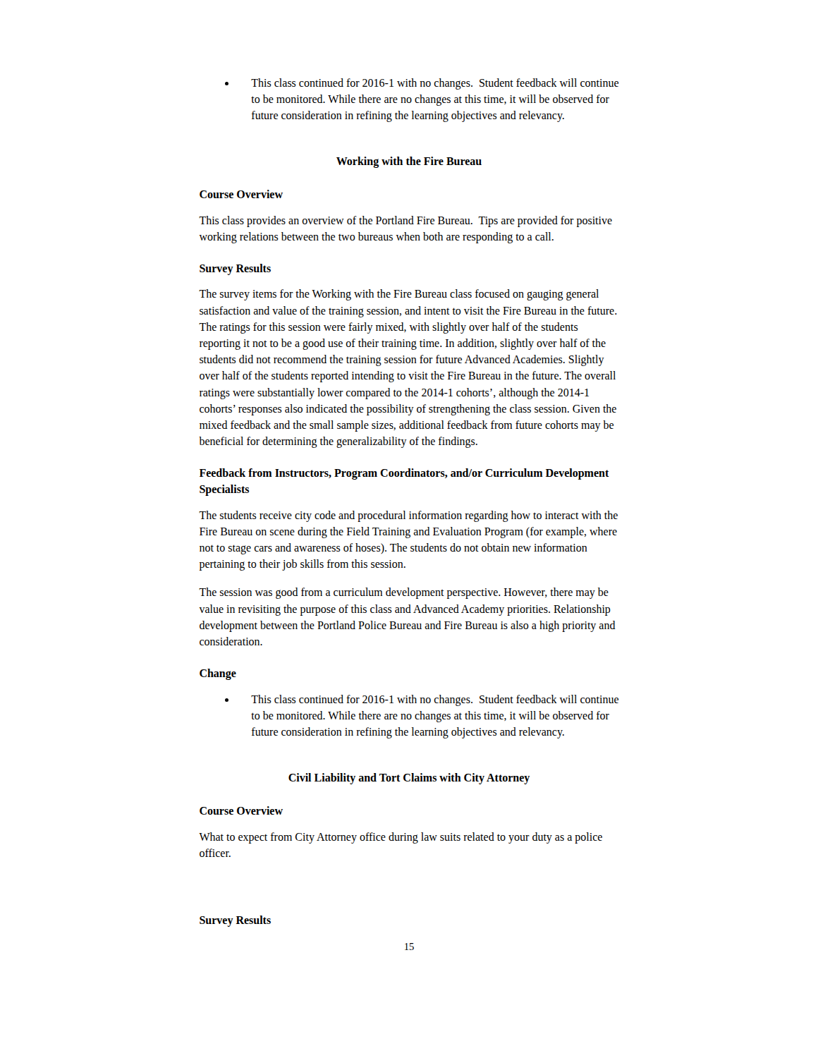This class continued for 2016-1 with no changes. Student feedback will continue to be monitored. While there are no changes at this time, it will be observed for future consideration in refining the learning objectives and relevancy.
Working with the Fire Bureau
Course Overview
This class provides an overview of the Portland Fire Bureau. Tips are provided for positive working relations between the two bureaus when both are responding to a call.
Survey Results
The survey items for the Working with the Fire Bureau class focused on gauging general satisfaction and value of the training session, and intent to visit the Fire Bureau in the future. The ratings for this session were fairly mixed, with slightly over half of the students reporting it not to be a good use of their training time. In addition, slightly over half of the students did not recommend the training session for future Advanced Academies. Slightly over half of the students reported intending to visit the Fire Bureau in the future. The overall ratings were substantially lower compared to the 2014-1 cohorts’, although the 2014-1 cohorts’ responses also indicated the possibility of strengthening the class session. Given the mixed feedback and the small sample sizes, additional feedback from future cohorts may be beneficial for determining the generalizability of the findings.
Feedback from Instructors, Program Coordinators, and/or Curriculum Development Specialists
The students receive city code and procedural information regarding how to interact with the Fire Bureau on scene during the Field Training and Evaluation Program (for example, where not to stage cars and awareness of hoses). The students do not obtain new information pertaining to their job skills from this session.
The session was good from a curriculum development perspective. However, there may be value in revisiting the purpose of this class and Advanced Academy priorities. Relationship development between the Portland Police Bureau and Fire Bureau is also a high priority and consideration.
Change
This class continued for 2016-1 with no changes. Student feedback will continue to be monitored. While there are no changes at this time, it will be observed for future consideration in refining the learning objectives and relevancy.
Civil Liability and Tort Claims with City Attorney
Course Overview
What to expect from City Attorney office during law suits related to your duty as a police officer.
Survey Results
15